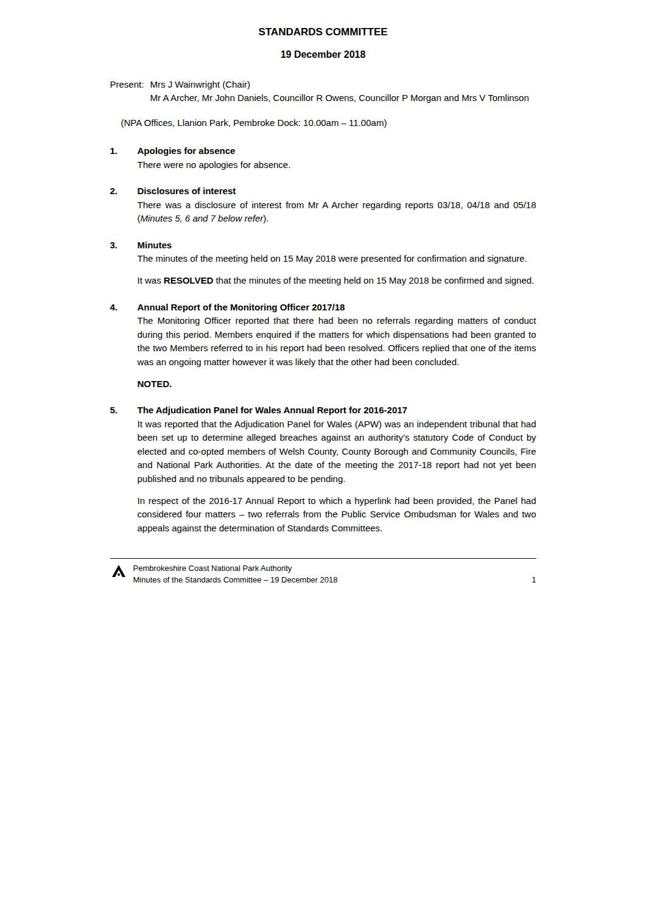STANDARDS COMMITTEE
19 December 2018
Present: Mrs J Wainwright (Chair)
Mr A Archer, Mr John Daniels, Councillor R Owens, Councillor P Morgan and Mrs V Tomlinson
(NPA Offices, Llanion Park, Pembroke Dock: 10.00am – 11.00am)
Apologies for absence
There were no apologies for absence.
Disclosures of interest
There was a disclosure of interest from Mr A Archer regarding reports 03/18, 04/18 and 05/18 (Minutes 5, 6 and 7 below refer).
Minutes
The minutes of the meeting held on 15 May 2018 were presented for confirmation and signature.
It was RESOLVED that the minutes of the meeting held on 15 May 2018 be confirmed and signed.
Annual Report of the Monitoring Officer 2017/18
The Monitoring Officer reported that there had been no referrals regarding matters of conduct during this period. Members enquired if the matters for which dispensations had been granted to the two Members referred to in his report had been resolved. Officers replied that one of the items was an ongoing matter however it was likely that the other had been concluded.
NOTED.
The Adjudication Panel for Wales Annual Report for 2016-2017
It was reported that the Adjudication Panel for Wales (APW) was an independent tribunal that had been set up to determine alleged breaches against an authority’s statutory Code of Conduct by elected and co-opted members of Welsh County, County Borough and Community Councils, Fire and National Park Authorities. At the date of the meeting the 2017-18 report had not yet been published and no tribunals appeared to be pending.
In respect of the 2016-17 Annual Report to which a hyperlink had been provided, the Panel had considered four matters – two referrals from the Public Service Ombudsman for Wales and two appeals against the determination of Standards Committees.
Pembrokeshire Coast National Park Authority
Minutes of the Standards Committee – 19 December 20181